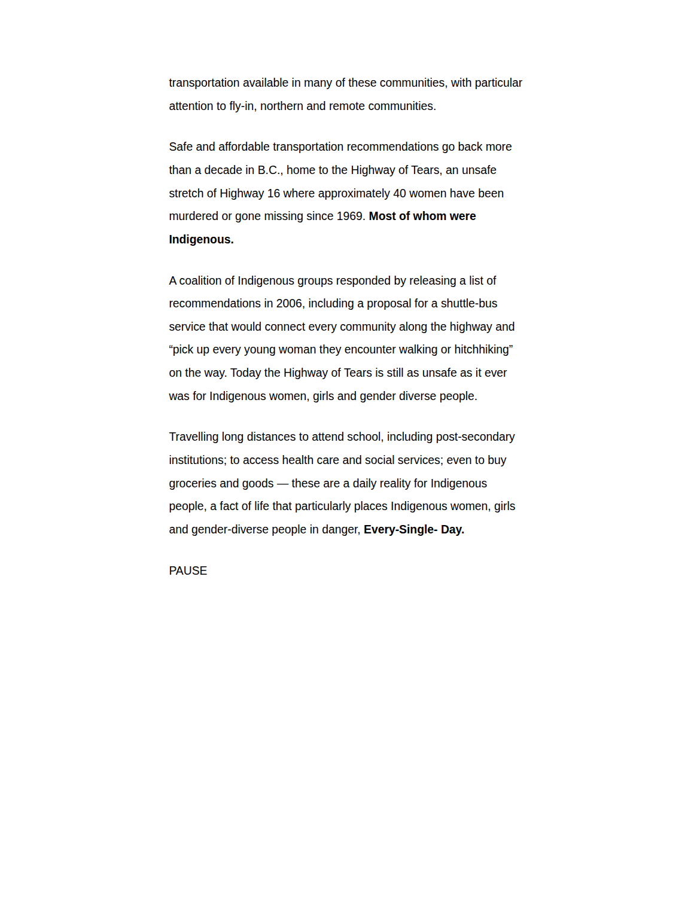transportation available in many of these communities, with particular attention to fly-in, northern and remote communities.
Safe and affordable transportation recommendations go back more than a decade in B.C., home to the Highway of Tears, an unsafe stretch of Highway 16 where approximately 40 women have been murdered or gone missing since 1969. Most of whom were Indigenous.
A coalition of Indigenous groups responded by releasing a list of recommendations in 2006, including a proposal for a shuttle-bus service that would connect every community along the highway and “pick up every young woman they encounter walking or hitchhiking” on the way. Today the Highway of Tears is still as unsafe as it ever was for Indigenous women, girls and gender diverse people.
Travelling long distances to attend school, including post-secondary institutions; to access health care and social services; even to buy groceries and goods — these are a daily reality for Indigenous people, a fact of life that particularly places Indigenous women, girls and gender-diverse people in danger, Every-Single- Day.
PAUSE